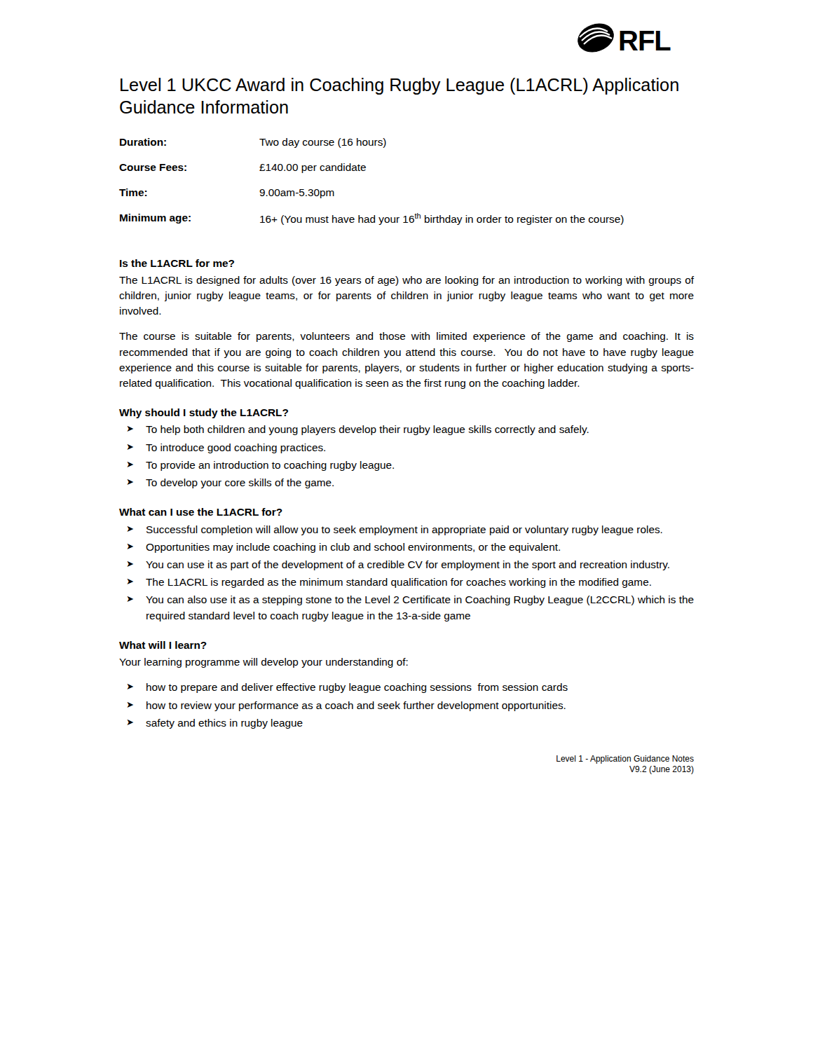RFL
Level 1 UKCC Award in Coaching Rugby League (L1ACRL) Application Guidance Information
| Duration: | Two day course (16 hours) |
| Course Fees: | £140.00 per candidate |
| Time: | 9.00am-5.30pm |
| Minimum age: | 16+ (You must have had your 16 th birthday in order to register on the course) |
Is the L1ACRL for me?
The L1ACRL is designed for adults (over 16 years of age) who are looking for an introduction to working with groups of children, junior rugby league teams, or for parents of children in junior rugby league teams who want to get more involved.
The course is suitable for parents, volunteers and those with limited experience of the game and coaching. It is recommended that if you are going to coach children you attend this course. You do not have to have rugby league experience and this course is suitable for parents, players, or students in further or higher education studying a sports-related qualification. This vocational qualification is seen as the first rung on the coaching ladder.
Why should I study the L1ACRL?
To help both children and young players develop their rugby league skills correctly and safely.
To introduce good coaching practices.
To provide an introduction to coaching rugby league.
To develop your core skills of the game.
What can I use the L1ACRL for?
Successful completion will allow you to seek employment in appropriate paid or voluntary rugby league roles.
Opportunities may include coaching in club and school environments, or the equivalent.
You can use it as part of the development of a credible CV for employment in the sport and recreation industry.
The L1ACRL is regarded as the minimum standard qualification for coaches working in the modified game.
You can also use it as a stepping stone to the Level 2 Certificate in Coaching Rugby League (L2CCRL) which is the required standard level to coach rugby league in the 13-a-side game
What will I learn?
Your learning programme will develop your understanding of:
how to prepare and deliver effective rugby league coaching sessions from session cards
how to review your performance as a coach and seek further development opportunities.
safety and ethics in rugby league
Level 1 - Application Guidance Notes
V9.2 (June 2013)